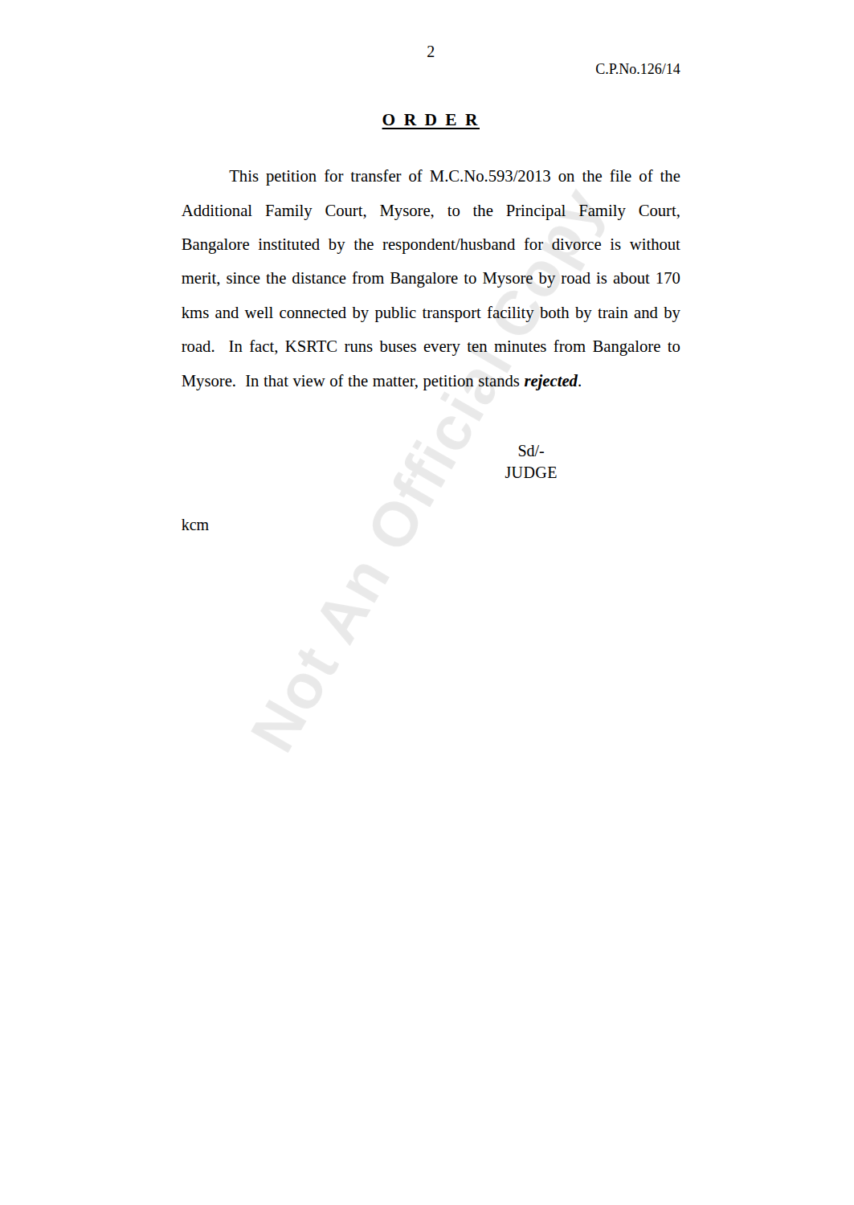Not An Official Copy
2
C.P.No.126/14
O R D E R
This petition for transfer of M.C.No.593/2013 on the file of the Additional Family Court, Mysore, to the Principal Family Court, Bangalore instituted by the respondent/husband for divorce is without merit, since the distance from Bangalore to Mysore by road is about 170 kms and well connected by public transport facility both by train and by road. In fact, KSRTC runs buses every ten minutes from Bangalore to Mysore. In that view of the matter, petition stands rejected.
Sd/- JUDGE
kcm